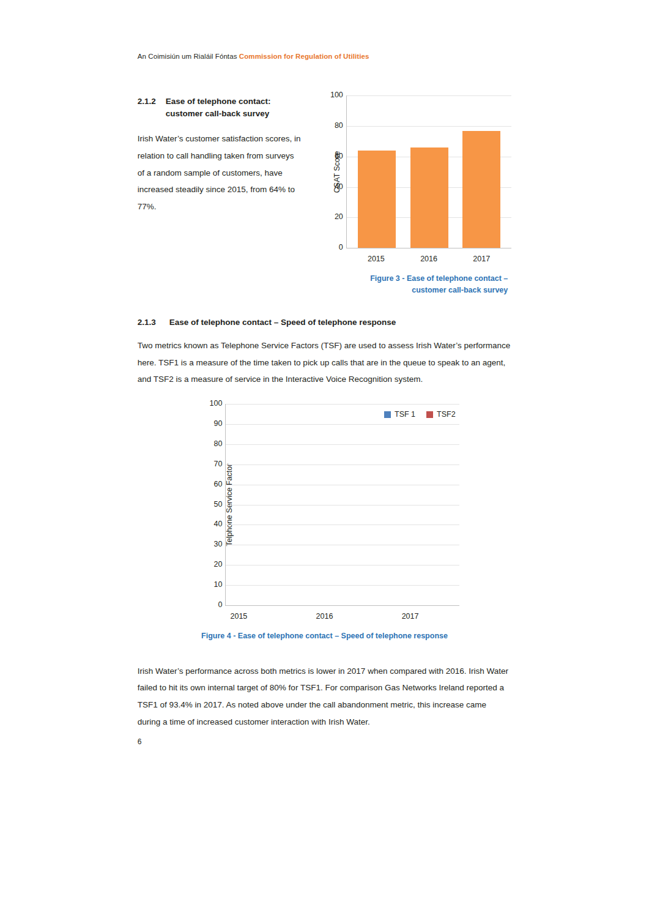An Coimisiún um Rialáil Fóntas Commission for Regulation of Utilities
2.1.2 Ease of telephone contact: customer call-back survey
Irish Water’s customer satisfaction scores, in relation to call handling taken from surveys of a random sample of customers, have increased steadily since 2015, from 64% to 77%.
CSAT Score
100
80
60
40
20
0
2015 2016 2017
Figure 3 - Ease of telephone contact –
customer call-back survey
2.1.3 Ease of telephone contact – Speed of telephone response
Two metrics known as Telephone Service Factors (TSF) are used to assess Irish Water’s performance here. TSF1 is a measure of the time taken to pick up calls that are in the queue to speak to an agent, and TSF2 is a measure of service in the Interactive Voice Recognition system.
Telphone Service Factor
TSF 1
TSF2
100
90
80
70
60
50
40
30
20
10
0
2015 2016 2017
Figure 4 - Ease of telephone contact – Speed of telephone response
Irish Water’s performance across both metrics is lower in 2017 when compared with 2016. Irish Water failed to hit its own internal target of 80% for TSF1. For comparison Gas Networks Ireland reported a TSF1 of 93.4% in 2017. As noted above under the call abandonment metric, this increase came during a time of increased customer interaction with Irish Water.
6